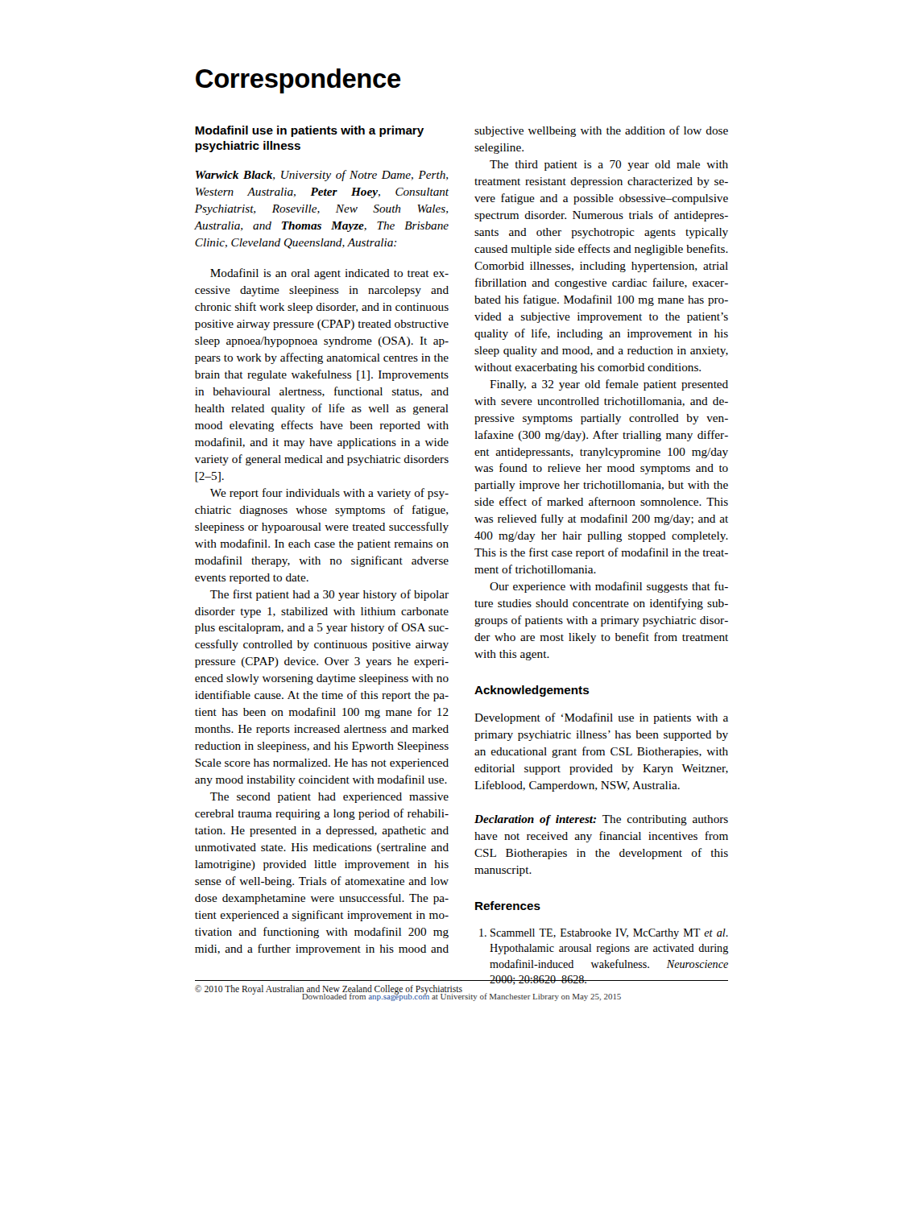Correspondence
Modafinil use in patients with a primary psychiatric illness
Warwick Black, University of Notre Dame, Perth, Western Australia, Peter Hoey, Consultant Psychiatrist, Roseville, New South Wales, Australia, and Thomas Mayze, The Brisbane Clinic, Cleveland Queensland, Australia:
Modafinil is an oral agent indicated to treat excessive daytime sleepiness in narcolepsy and chronic shift work sleep disorder, and in continuous positive airway pressure (CPAP) treated obstructive sleep apnoea/hypopnoea syndrome (OSA). It appears to work by affecting anatomical centres in the brain that regulate wakefulness [1]. Improvements in behavioural alertness, functional status, and health related quality of life as well as general mood elevating effects have been reported with modafinil, and it may have applications in a wide variety of general medical and psychiatric disorders [2–5].
We report four individuals with a variety of psychiatric diagnoses whose symptoms of fatigue, sleepiness or hypoarousal were treated successfully with modafinil. In each case the patient remains on modafinil therapy, with no significant adverse events reported to date.
The first patient had a 30 year history of bipolar disorder type 1, stabilized with lithium carbonate plus escitalopram, and a 5 year history of OSA successfully controlled by continuous positive airway pressure (CPAP) device. Over 3 years he experienced slowly worsening daytime sleepiness with no identifiable cause. At the time of this report the patient has been on modafinil 100 mg mane for 12 months. He reports increased alertness and marked reduction in sleepiness, and his Epworth Sleepiness Scale score has normalized. He has not experienced any mood instability coincident with modafinil use.
The second patient had experienced massive cerebral trauma requiring a long period of rehabilitation. He presented in a depressed, apathetic and unmotivated state. His medications (sertraline and lamotrigine) provided little improvement in his sense of well-being. Trials of atomexatine and low dose dexamphetamine were unsuccessful. The patient experienced a significant improvement in motivation and functioning with modafinil 200 mg midi, and a further improvement in his mood and subjective wellbeing with the addition of low dose selegiline.
The third patient is a 70 year old male with treatment resistant depression characterized by severe fatigue and a possible obsessive–compulsive spectrum disorder. Numerous trials of antidepressants and other psychotropic agents typically caused multiple side effects and negligible benefits. Comorbid illnesses, including hypertension, atrial fibrillation and congestive cardiac failure, exacerbated his fatigue. Modafinil 100 mg mane has provided a subjective improvement to the patient’s quality of life, including an improvement in his sleep quality and mood, and a reduction in anxiety, without exacerbating his comorbid conditions.
Finally, a 32 year old female patient presented with severe uncontrolled trichotillomania, and depressive symptoms partially controlled by venlafaxine (300 mg/day). After trialling many different antidepressants, tranylcypromine 100 mg/day was found to relieve her mood symptoms and to partially improve her trichotillomania, but with the side effect of marked afternoon somnolence. This was relieved fully at modafinil 200 mg/day; and at 400 mg/day her hair pulling stopped completely. This is the first case report of modafinil in the treatment of trichotillomania.
Our experience with modafinil suggests that future studies should concentrate on identifying subgroups of patients with a primary psychiatric disorder who are most likely to benefit from treatment with this agent.
Acknowledgements
Development of ‘Modafinil use in patients with a primary psychiatric illness’ has been supported by an educational grant from CSL Biotherapies, with editorial support provided by Karyn Weitzner, Lifeblood, Camperdown, NSW, Australia.
Declaration of interest: The contributing authors have not received any financial incentives from CSL Biotherapies in the development of this manuscript.
References
Scammell TE, Estabrooke IV, McCarthy MT et al. Hypothalamic arousal regions are activated during modafinil-induced wakefulness. Neuroscience 2000; 20:8620–8628.
© 2010 The Royal Australian and New Zealand College of Psychiatrists Downloaded from anp.sagepub.com at University of Manchester Library on May 25, 2015